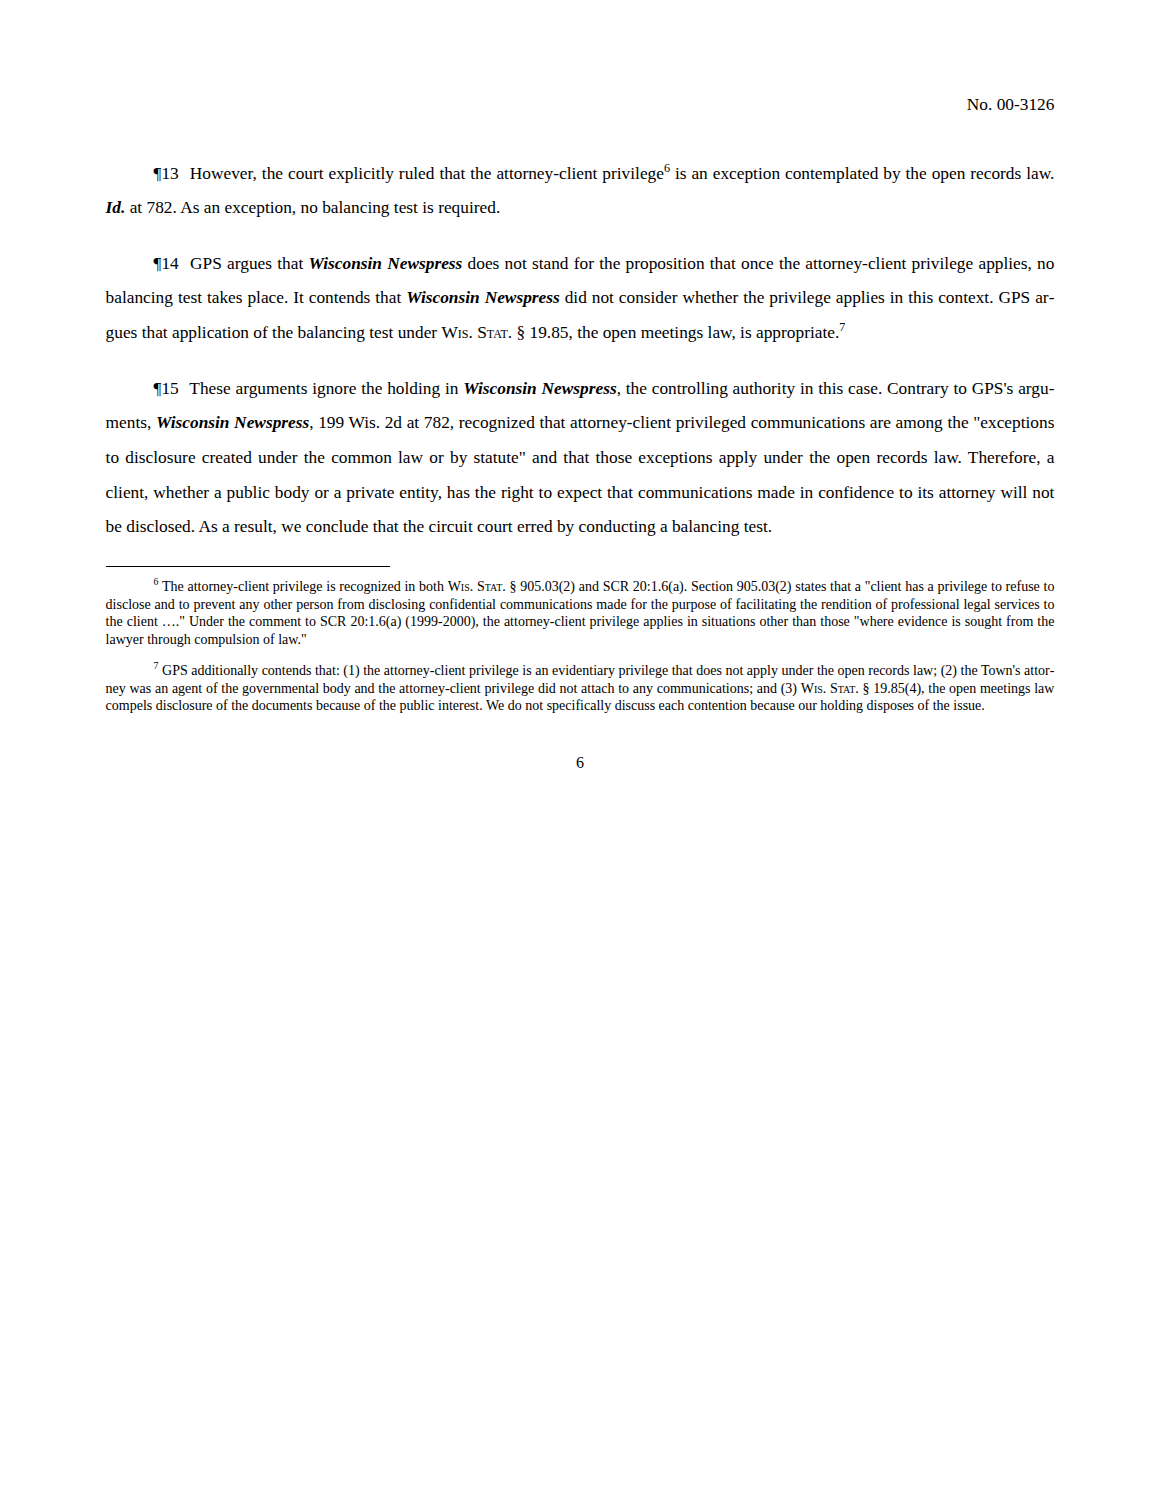No. 00-3126
¶13 However, the court explicitly ruled that the attorney-client privilege6 is an exception contemplated by the open records law. Id. at 782. As an exception, no balancing test is required.
¶14 GPS argues that Wisconsin Newspress does not stand for the proposition that once the attorney-client privilege applies, no balancing test takes place. It contends that Wisconsin Newspress did not consider whether the privilege applies in this context. GPS argues that application of the balancing test under Wis. Stat. § 19.85, the open meetings law, is appropriate.7
¶15 These arguments ignore the holding in Wisconsin Newspress, the controlling authority in this case. Contrary to GPS's arguments, Wisconsin Newspress, 199 Wis. 2d at 782, recognized that attorney-client privileged communications are among the "exceptions to disclosure created under the common law or by statute" and that those exceptions apply under the open records law. Therefore, a client, whether a public body or a private entity, has the right to expect that communications made in confidence to its attorney will not be disclosed. As a result, we conclude that the circuit court erred by conducting a balancing test.
6 The attorney-client privilege is recognized in both Wis. Stat. § 905.03(2) and SCR 20:1.6(a). Section 905.03(2) states that a "client has a privilege to refuse to disclose and to prevent any other person from disclosing confidential communications made for the purpose of facilitating the rendition of professional legal services to the client …." Under the comment to SCR 20:1.6(a) (1999-2000), the attorney-client privilege applies in situations other than those "where evidence is sought from the lawyer through compulsion of law."
7 GPS additionally contends that: (1) the attorney-client privilege is an evidentiary privilege that does not apply under the open records law; (2) the Town's attorney was an agent of the governmental body and the attorney-client privilege did not attach to any communications; and (3) Wis. Stat. § 19.85(4), the open meetings law compels disclosure of the documents because of the public interest. We do not specifically discuss each contention because our holding disposes of the issue.
6